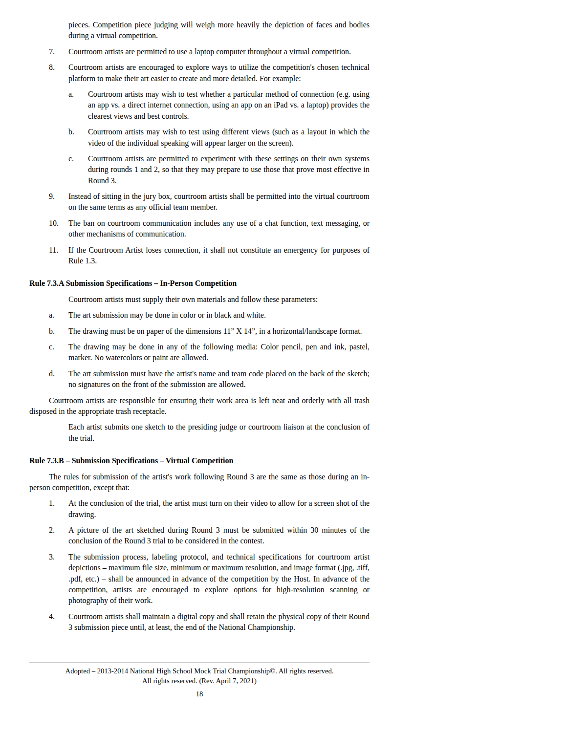pieces. Competition piece judging will weigh more heavily the depiction of faces and bodies during a virtual competition.
7. Courtroom artists are permitted to use a laptop computer throughout a virtual competition.
8. Courtroom artists are encouraged to explore ways to utilize the competition's chosen technical platform to make their art easier to create and more detailed. For example:
a. Courtroom artists may wish to test whether a particular method of connection (e.g. using an app vs. a direct internet connection, using an app on an iPad vs. a laptop) provides the clearest views and best controls.
b. Courtroom artists may wish to test using different views (such as a layout in which the video of the individual speaking will appear larger on the screen).
c. Courtroom artists are permitted to experiment with these settings on their own systems during rounds 1 and 2, so that they may prepare to use those that prove most effective in Round 3.
9. Instead of sitting in the jury box, courtroom artists shall be permitted into the virtual courtroom on the same terms as any official team member.
10. The ban on courtroom communication includes any use of a chat function, text messaging, or other mechanisms of communication.
11. If the Courtroom Artist loses connection, it shall not constitute an emergency for purposes of Rule 1.3.
Rule 7.3.A Submission Specifications – In-Person Competition
Courtroom artists must supply their own materials and follow these parameters:
a. The art submission may be done in color or in black and white.
b. The drawing must be on paper of the dimensions 11” X 14”, in a horizontal/landscape format.
c. The drawing may be done in any of the following media: Color pencil, pen and ink, pastel, marker. No watercolors or paint are allowed.
d. The art submission must have the artist's name and team code placed on the back of the sketch; no signatures on the front of the submission are allowed.
Courtroom artists are responsible for ensuring their work area is left neat and orderly with all trash disposed in the appropriate trash receptacle.
Each artist submits one sketch to the presiding judge or courtroom liaison at the conclusion of the trial.
Rule 7.3.B – Submission Specifications – Virtual Competition
The rules for submission of the artist's work following Round 3 are the same as those during an in-person competition, except that:
1. At the conclusion of the trial, the artist must turn on their video to allow for a screen shot of the drawing.
2. A picture of the art sketched during Round 3 must be submitted within 30 minutes of the conclusion of the Round 3 trial to be considered in the contest.
3. The submission process, labeling protocol, and technical specifications for courtroom artist depictions – maximum file size, minimum or maximum resolution, and image format (.jpg, .tiff, .pdf, etc.) – shall be announced in advance of the competition by the Host. In advance of the competition, artists are encouraged to explore options for high-resolution scanning or photography of their work.
4. Courtroom artists shall maintain a digital copy and shall retain the physical copy of their Round 3 submission piece until, at least, the end of the National Championship.
Adopted – 2013-2014 National High School Mock Trial Championship©. All rights reserved.
All rights reserved. (Rev. April 7, 2021)
18